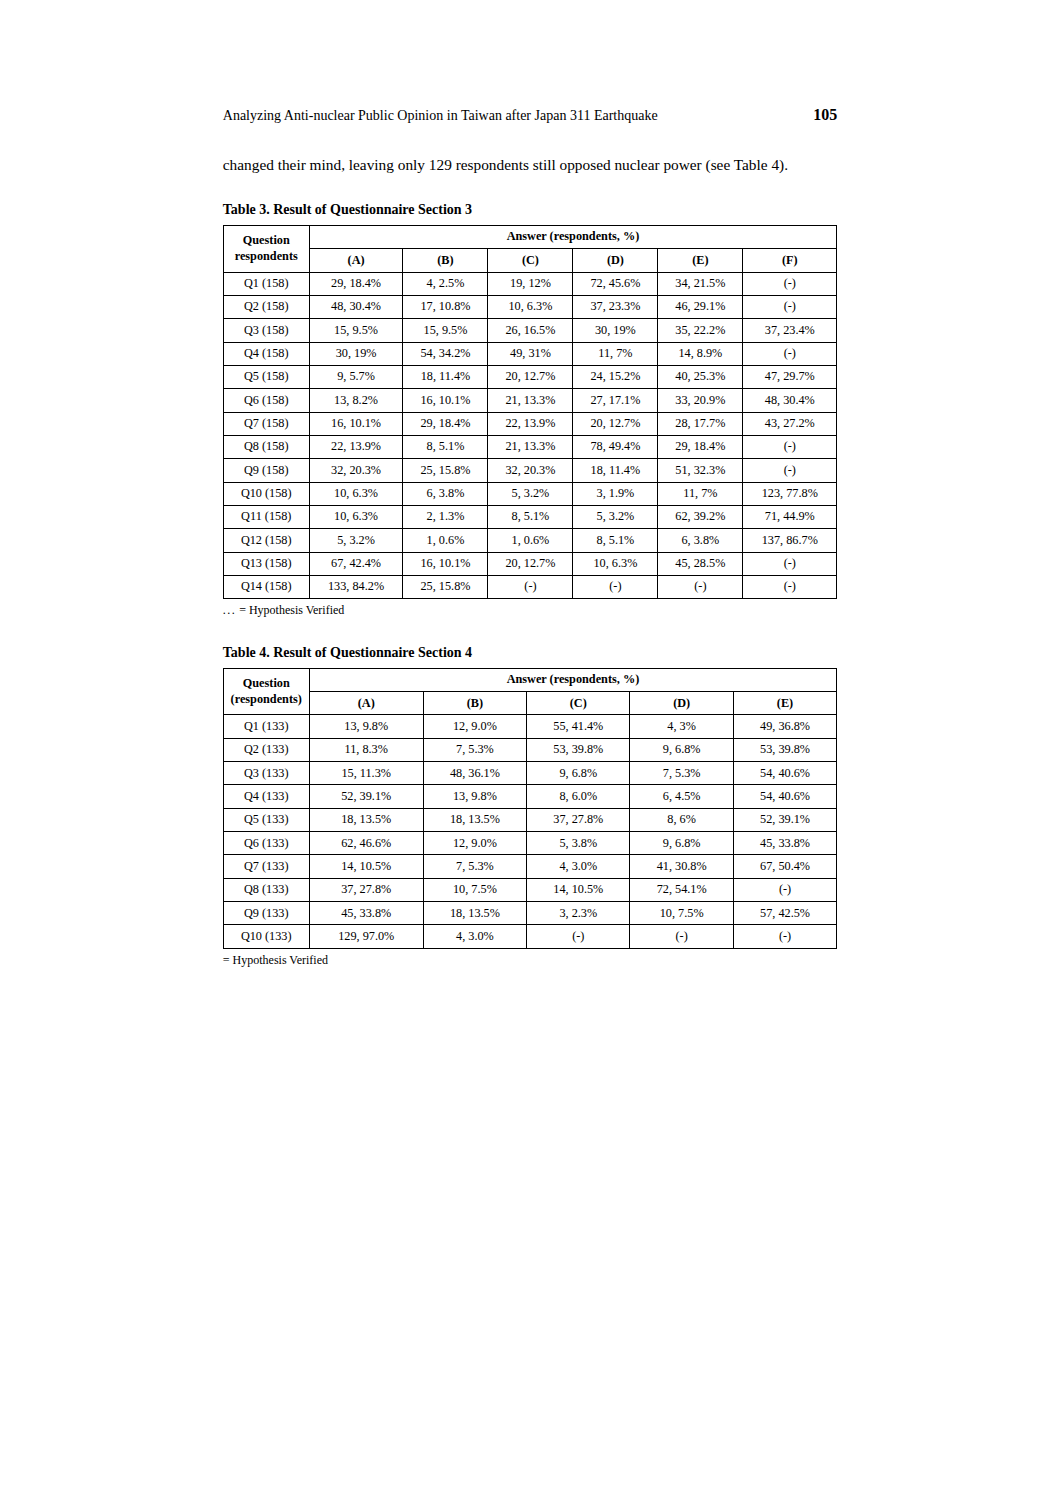Analyzing Anti-nuclear Public Opinion in Taiwan after Japan 311 Earthquake 105
changed their mind, leaving only 129 respondents still opposed nuclear power (see Table 4).
Table 3. Result of Questionnaire Section 3
| Question respondents | Answer (respondents, %) |
| --- | --- |
| (A) | (B) | (C) | (D) | (E) | (F) |
| Q1 (158) | 29, 18.4% | 4, 2.5% | 19, 12% | 72, 45.6% | 34, 21.5% | (-) |
| Q2 (158) | 48, 30.4% | 17, 10.8% | 10, 6.3% | 37, 23.3% | 46, 29.1% | (-) |
| Q3 (158) | 15, 9.5% | 15, 9.5% | 26, 16.5% | 30, 19% | 35, 22.2% | 37, 23.4% |
| Q4 (158) | 30, 19% | 54, 34.2% | 49, 31% | 11, 7% | 14, 8.9% | (-) |
| Q5 (158) | 9, 5.7% | 18, 11.4% | 20, 12.7% | 24, 15.2% | 40, 25.3% | 47, 29.7% |
| Q6 (158) | 13, 8.2% | 16, 10.1% | 21, 13.3% | 27, 17.1% | 33, 20.9% | 48, 30.4% |
| Q7 (158) | 16, 10.1% | 29, 18.4% | 22, 13.9% | 20, 12.7% | 28, 17.7% | 43, 27.2% |
| Q8 (158) | 22, 13.9% | 8, 5.1% | 21, 13.3% | 78, 49.4% | 29, 18.4% | (-) |
| Q9 (158) | 32, 20.3% | 25, 15.8% | 32, 20.3% | 18, 11.4% | 51, 32.3% | (-) |
| Q10 (158) | 10, 6.3% | 6, 3.8% | 5, 3.2% | 3, 1.9% | 11, 7% | 123, 77.8% |
| Q11 (158) | 10, 6.3% | 2, 1.3% | 8, 5.1% | 5, 3.2% | 62, 39.2% | 71, 44.9% |
| Q12 (158) | 5, 3.2% | 1, 0.6% | 1, 0.6% | 8, 5.1% | 6, 3.8% | 137, 86.7% |
| Q13 (158) | 67, 42.4% | 16, 10.1% | 20, 12.7% | 10, 6.3% | 45, 28.5% | (-) |
| Q14 (158) | 133, 84.2% | 25, 15.8% | (-) | (-) | (-) | (-) |
... = Hypothesis Verified
Table 4. Result of Questionnaire Section 4
| Question (respondents) | Answer (respondents, %) |
| --- | --- |
| (A) | (B) | (C) | (D) | (E) |
| Q1 (133) | 13, 9.8% | 12, 9.0% | 55, 41.4% | 4, 3% | 49, 36.8% |
| Q2 (133) | 11, 8.3% | 7, 5.3% | 53, 39.8% | 9, 6.8% | 53, 39.8% |
| Q3 (133) | 15, 11.3% | 48, 36.1% | 9, 6.8% | 7, 5.3% | 54, 40.6% |
| Q4 (133) | 52, 39.1% | 13, 9.8% | 8, 6.0% | 6, 4.5% | 54, 40.6% |
| Q5 (133) | 18, 13.5% | 18, 13.5% | 37, 27.8% | 8, 6% | 52, 39.1% |
| Q6 (133) | 62, 46.6% | 12, 9.0% | 5, 3.8% | 9, 6.8% | 45, 33.8% |
| Q7 (133) | 14, 10.5% | 7, 5.3% | 4, 3.0% | 41, 30.8% | 67, 50.4% |
| Q8 (133) | 37, 27.8% | 10, 7.5% | 14, 10.5% | 72, 54.1% | (-) |
| Q9 (133) | 45, 33.8% | 18, 13.5% | 3, 2.3% | 10, 7.5% | 57, 42.5% |
| Q10 (133) | 129, 97.0% | 4, 3.0% | (-) | (-) | (-) |
= Hypothesis Verified